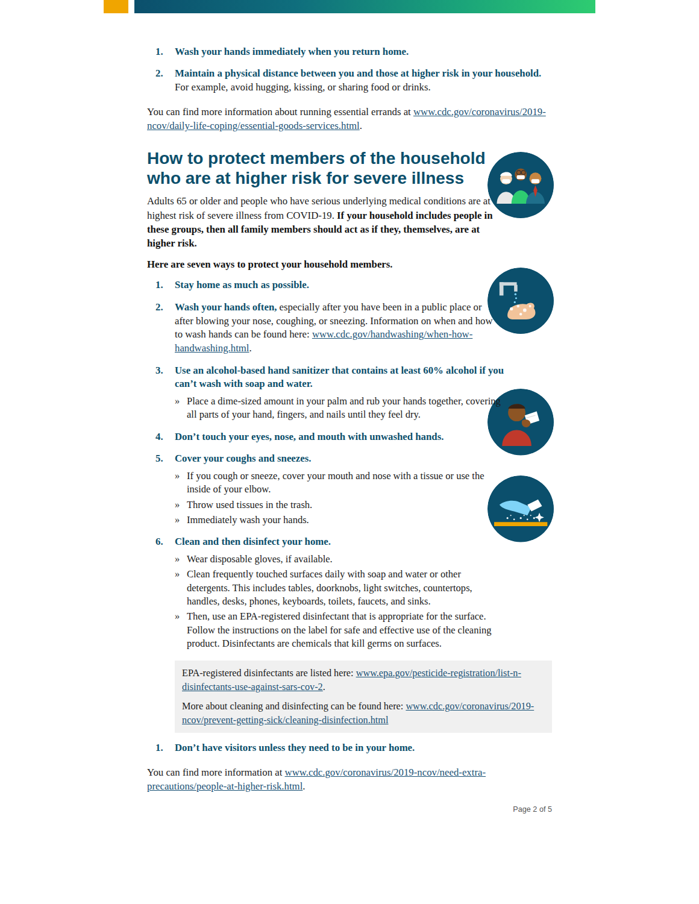Wash your hands immediately when you return home.
Maintain a physical distance between you and those at higher risk in your household.
For example, avoid hugging, kissing, or sharing food or drinks.
You can find more information about running essential errands at www.cdc.gov/coronavirus/2019-ncov/daily-life-coping/essential-goods-services.html.
How to protect members of the household who are at higher risk for severe illness
Adults 65 or older and people who have serious underlying medical conditions are at highest risk of severe illness from COVID-19. If your household includes people in these groups, then all family members should act as if they, themselves, are at higher risk.
Here are seven ways to protect your household members.
Stay home as much as possible.
Wash your hands often, especially after you have been in a public place or after blowing your nose, coughing, or sneezing. Information on when and how to wash hands can be found here: www.cdc.gov/handwashing/when-how-handwashing.html.
Use an alcohol-based hand sanitizer that contains at least 60% alcohol if you can’t wash with soap and water.
Place a dime-sized amount in your palm and rub your hands together, covering all parts of your hand, fingers, and nails until they feel dry.
Don’t touch your eyes, nose, and mouth with unwashed hands.
Cover your coughs and sneezes.
If you cough or sneeze, cover your mouth and nose with a tissue or use the inside of your elbow.
Throw used tissues in the trash.
Immediately wash your hands.
Clean and then disinfect your home.
Wear disposable gloves, if available.
Clean frequently touched surfaces daily with soap and water or other detergents. This includes tables, doorknobs, light switches, countertops, handles, desks, phones, keyboards, toilets, faucets, and sinks.
Then, use an EPA-registered disinfectant that is appropriate for the surface. Follow the instructions on the label for safe and effective use of the cleaning product. Disinfectants are chemicals that kill germs on surfaces.
EPA-registered disinfectants are listed here: www.epa.gov/pesticide-registration/list-n-disinfectants-use-against-sars-cov-2.
More about cleaning and disinfecting can be found here: www.cdc.gov/coronavirus/2019-ncov/prevent-getting-sick/cleaning-disinfection.html
Don’t have visitors unless they need to be in your home.
You can find more information at www.cdc.gov/coronavirus/2019-ncov/need-extra-precautions/people-at-higher-risk.html.
Page 2 of 5